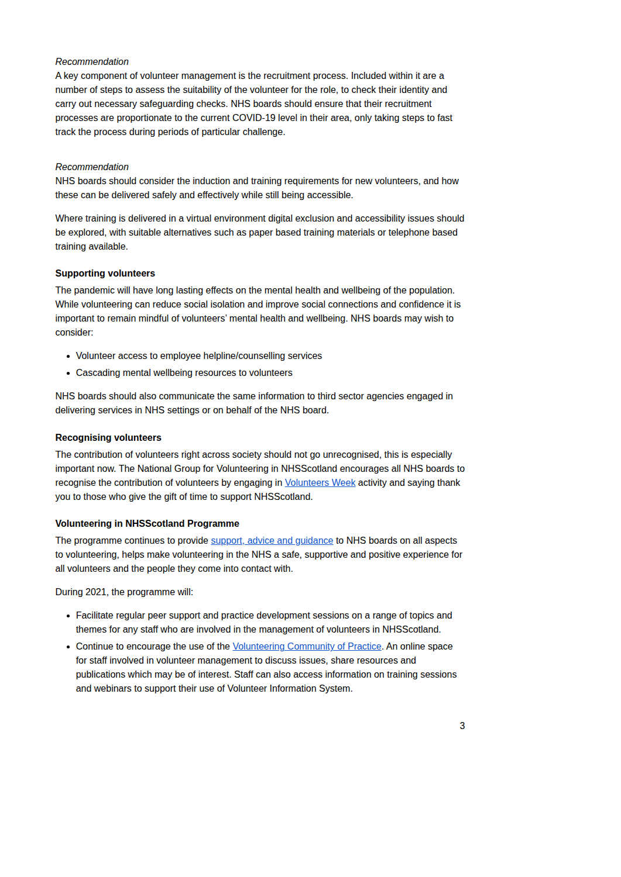Recommendation
A key component of volunteer management is the recruitment process. Included within it are a number of steps to assess the suitability of the volunteer for the role, to check their identity and carry out necessary safeguarding checks. NHS boards should ensure that their recruitment processes are proportionate to the current COVID-19 level in their area, only taking steps to fast track the process during periods of particular challenge.
Recommendation
NHS boards should consider the induction and training requirements for new volunteers, and how these can be delivered safely and effectively while still being accessible.
Where training is delivered in a virtual environment digital exclusion and accessibility issues should be explored, with suitable alternatives such as paper based training materials or telephone based training available.
Supporting volunteers
The pandemic will have long lasting effects on the mental health and wellbeing of the population. While volunteering can reduce social isolation and improve social connections and confidence it is important to remain mindful of volunteers’ mental health and wellbeing. NHS boards may wish to consider:
Volunteer access to employee helpline/counselling services
Cascading mental wellbeing resources to volunteers
NHS boards should also communicate the same information to third sector agencies engaged in delivering services in NHS settings or on behalf of the NHS board.
Recognising volunteers
The contribution of volunteers right across society should not go unrecognised, this is especially important now. The National Group for Volunteering in NHSScotland encourages all NHS boards to recognise the contribution of volunteers by engaging in Volunteers Week activity and saying thank you to those who give the gift of time to support NHSScotland.
Volunteering in NHSScotland Programme
The programme continues to provide support, advice and guidance to NHS boards on all aspects to volunteering, helps make volunteering in the NHS a safe, supportive and positive experience for all volunteers and the people they come into contact with.
During 2021, the programme will:
Facilitate regular peer support and practice development sessions on a range of topics and themes for any staff who are involved in the management of volunteers in NHSScotland.
Continue to encourage the use of the Volunteering Community of Practice. An online space for staff involved in volunteer management to discuss issues, share resources and publications which may be of interest. Staff can also access information on training sessions and webinars to support their use of Volunteer Information System.
3